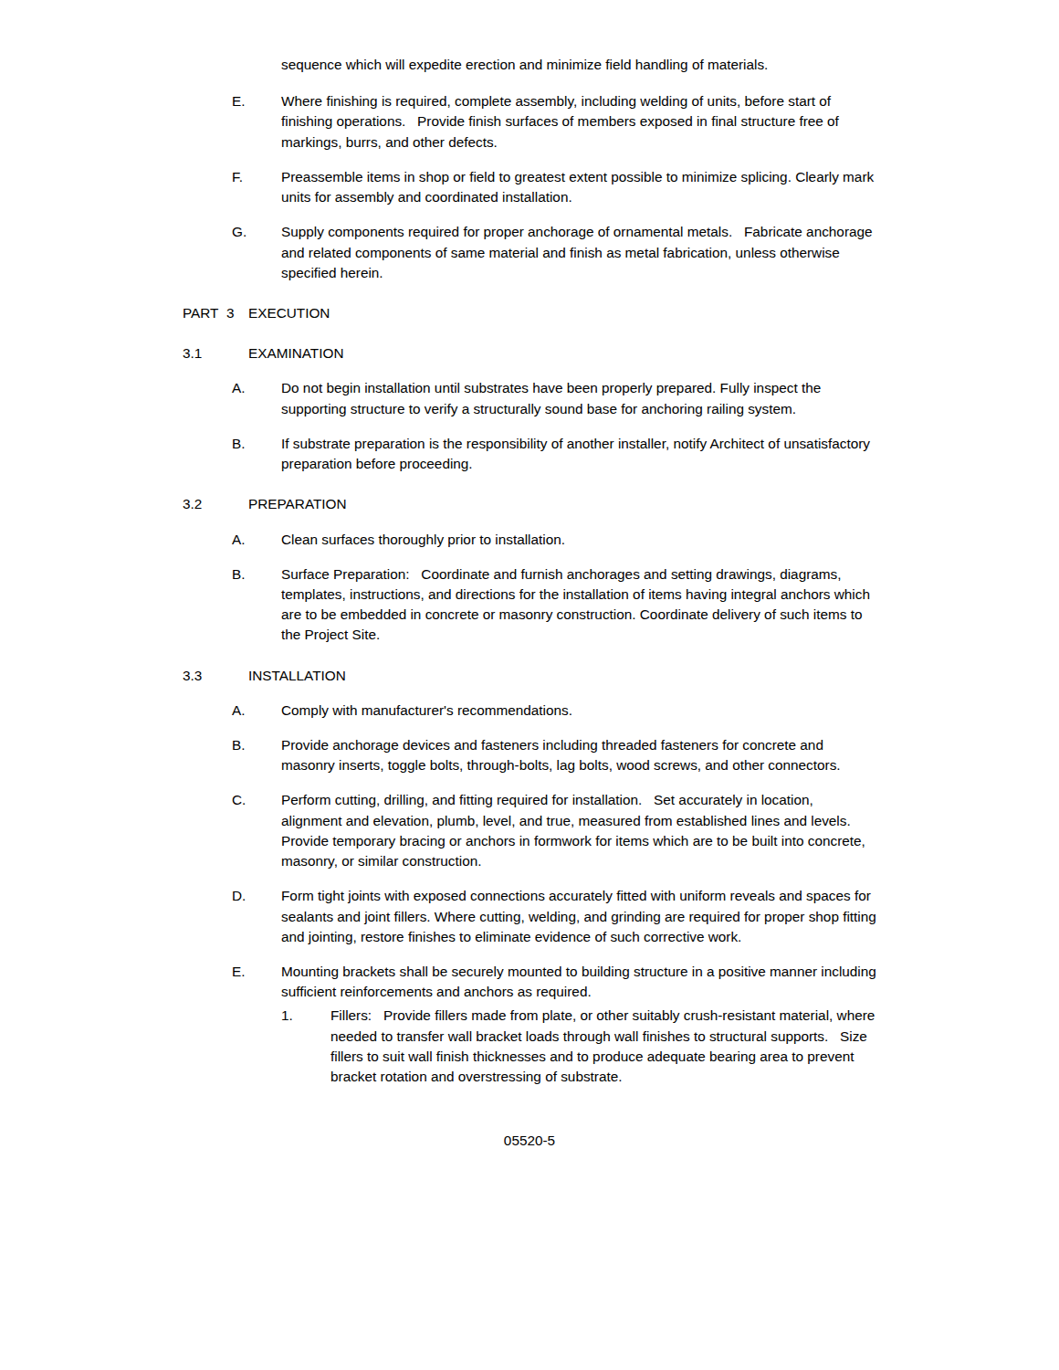sequence which will expedite erection and minimize field handling of materials.
E. Where finishing is required, complete assembly, including welding of units, before start of finishing operations. Provide finish surfaces of members exposed in final structure free of markings, burrs, and other defects.
F. Preassemble items in shop or field to greatest extent possible to minimize splicing. Clearly mark units for assembly and coordinated installation.
G. Supply components required for proper anchorage of ornamental metals. Fabricate anchorage and related components of same material and finish as metal fabrication, unless otherwise specified herein.
PART 3 EXECUTION
3.1 EXAMINATION
A. Do not begin installation until substrates have been properly prepared. Fully inspect the supporting structure to verify a structurally sound base for anchoring railing system.
B. If substrate preparation is the responsibility of another installer, notify Architect of unsatisfactory preparation before proceeding.
3.2 PREPARATION
A. Clean surfaces thoroughly prior to installation.
B. Surface Preparation: Coordinate and furnish anchorages and setting drawings, diagrams, templates, instructions, and directions for the installation of items having integral anchors which are to be embedded in concrete or masonry construction. Coordinate delivery of such items to the Project Site.
3.3 INSTALLATION
A. Comply with manufacturer's recommendations.
B. Provide anchorage devices and fasteners including threaded fasteners for concrete and masonry inserts, toggle bolts, through-bolts, lag bolts, wood screws, and other connectors.
C. Perform cutting, drilling, and fitting required for installation. Set accurately in location, alignment and elevation, plumb, level, and true, measured from established lines and levels. Provide temporary bracing or anchors in formwork for items which are to be built into concrete, masonry, or similar construction.
D. Form tight joints with exposed connections accurately fitted with uniform reveals and spaces for sealants and joint fillers. Where cutting, welding, and grinding are required for proper shop fitting and jointing, restore finishes to eliminate evidence of such corrective work.
E. Mounting brackets shall be securely mounted to building structure in a positive manner including sufficient reinforcements and anchors as required.
1. Fillers: Provide fillers made from plate, or other suitably crush-resistant material, where needed to transfer wall bracket loads through wall finishes to structural supports. Size fillers to suit wall finish thicknesses and to produce adequate bearing area to prevent bracket rotation and overstressing of substrate.
05520-5